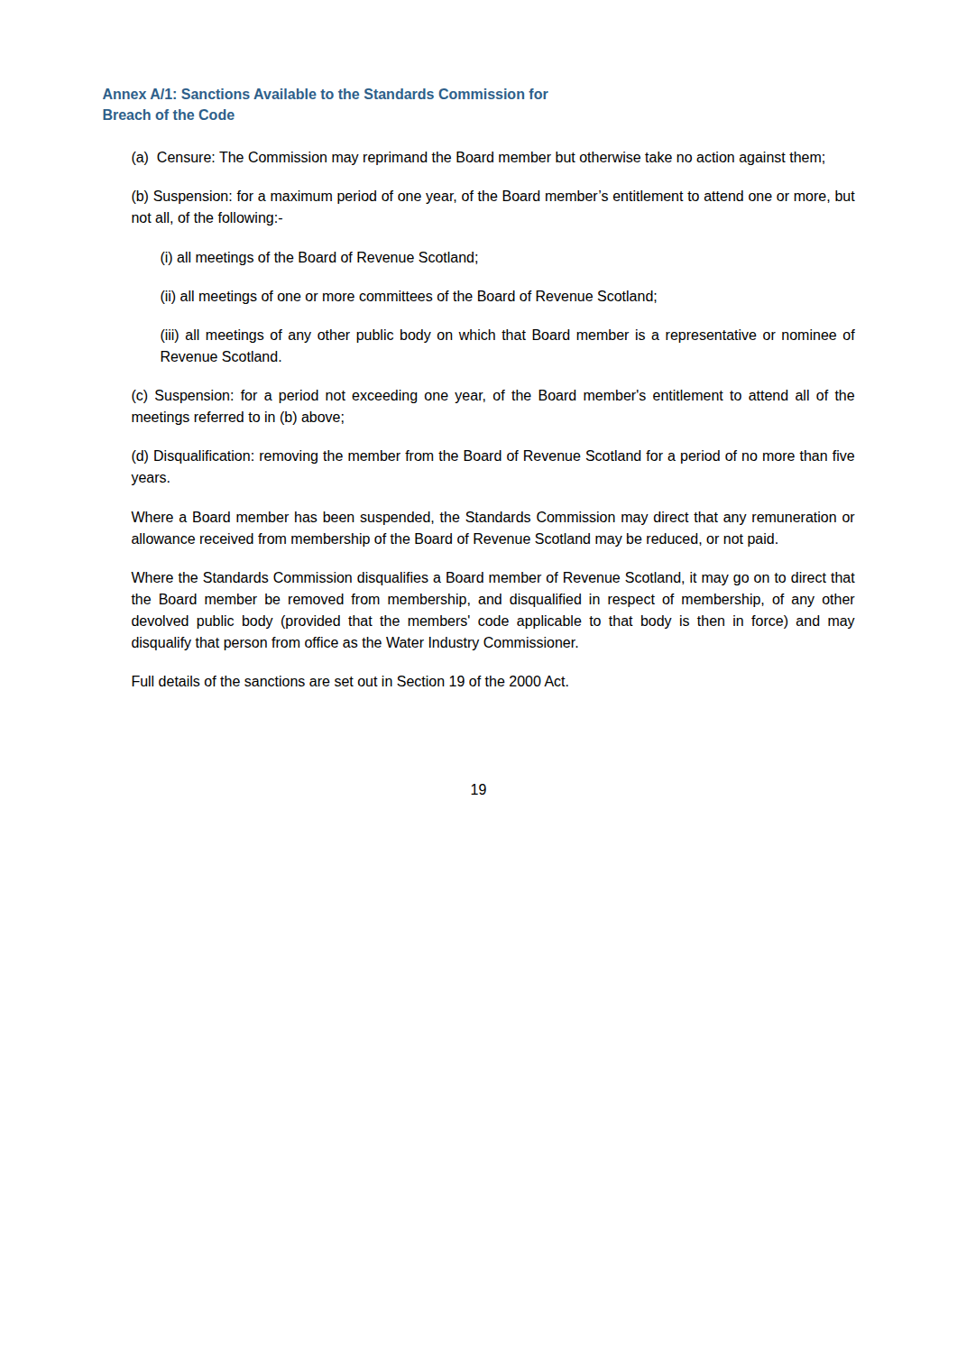Annex A/1: Sanctions Available to the Standards Commission for
Breach of the Code
(a) Censure: The Commission may reprimand the Board member but otherwise take no action against them;
(b) Suspension: for a maximum period of one year, of the Board member’s entitlement to attend one or more, but not all, of the following:-
(i) all meetings of the Board of Revenue Scotland;
(ii) all meetings of one or more committees of the Board of Revenue Scotland;
(iii) all meetings of any other public body on which that Board member is a representative or nominee of Revenue Scotland.
(c) Suspension: for a period not exceeding one year, of the Board member's entitlement to attend all of the meetings referred to in (b) above;
(d) Disqualification: removing the member from the Board of Revenue Scotland for a period of no more than five years.
Where a Board member has been suspended, the Standards Commission may direct that any remuneration or allowance received from membership of the Board of Revenue Scotland may be reduced, or not paid.
Where the Standards Commission disqualifies a Board member of Revenue Scotland, it may go on to direct that the Board member be removed from membership, and disqualified in respect of membership, of any other devolved public body (provided that the members' code applicable to that body is then in force) and may disqualify that person from office as the Water Industry Commissioner.
Full details of the sanctions are set out in Section 19 of the 2000 Act.
19